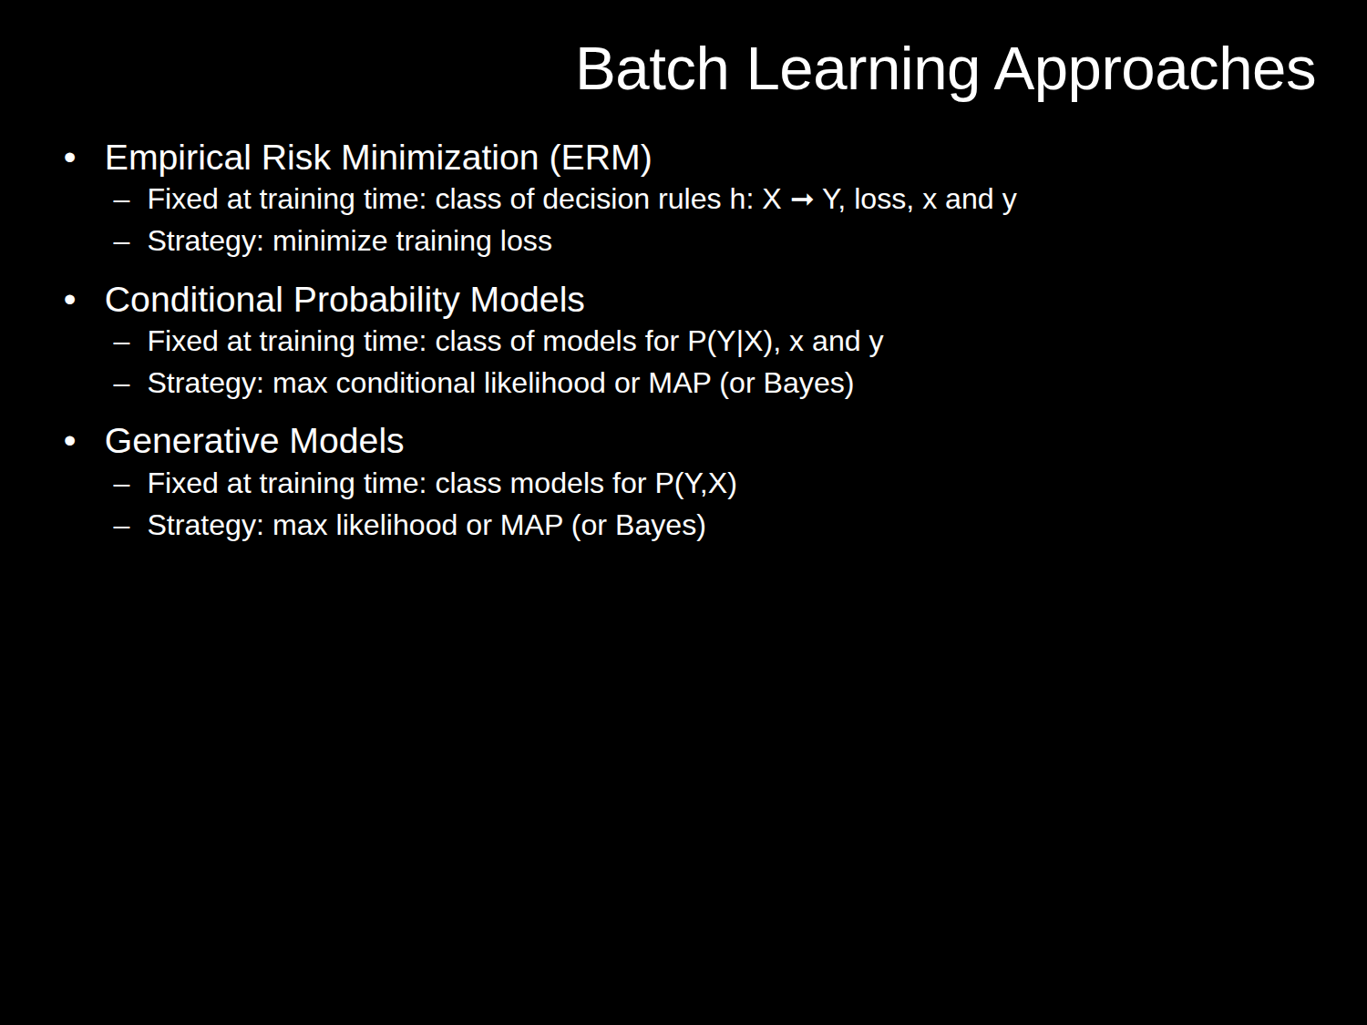Batch Learning Approaches
Empirical Risk Minimization (ERM)
Fixed at training time: class of decision rules h: X ➞ Y, loss, x and y
Strategy: minimize training loss
Conditional Probability Models
Fixed at training time: class of models for P(Y|X), x and y
Strategy: max conditional likelihood or MAP (or Bayes)
Generative Models
Fixed at training time: class models for P(Y,X)
Strategy: max likelihood or MAP (or Bayes)